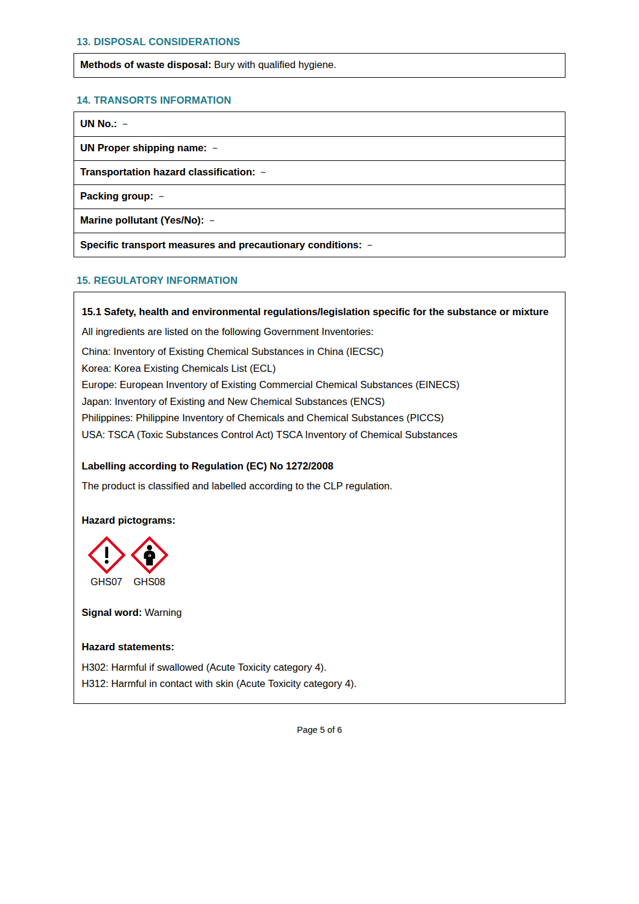13. DISPOSAL CONSIDERATIONS
Methods of waste disposal: Bury with qualified hygiene.
14. TRANSORTS INFORMATION
UN No.: －
UN Proper shipping name: －
Transportation hazard classification: －
Packing group: －
Marine pollutant (Yes/No): －
Specific transport measures and precautionary conditions: －
15. REGULATORY INFORMATION
15.1 Safety, health and environmental regulations/legislation specific for the substance or mixture
All ingredients are listed on the following Government Inventories:
China: Inventory of Existing Chemical Substances in China (IECSC)
Korea: Korea Existing Chemicals List (ECL)
Europe: European Inventory of Existing Commercial Chemical Substances (EINECS)
Japan: Inventory of Existing and New Chemical Substances (ENCS)
Philippines: Philippine Inventory of Chemicals and Chemical Substances (PICCS)
USA: TSCA (Toxic Substances Control Act) TSCA Inventory of Chemical Substances
Labelling according to Regulation (EC) No 1272/2008
The product is classified and labelled according to the CLP regulation.
Hazard pictograms:
GHS07 GHS08
Signal word: Warning
Hazard statements:
H302: Harmful if swallowed (Acute Toxicity category 4).
H312: Harmful in contact with skin (Acute Toxicity category 4).
Page 5 of 6